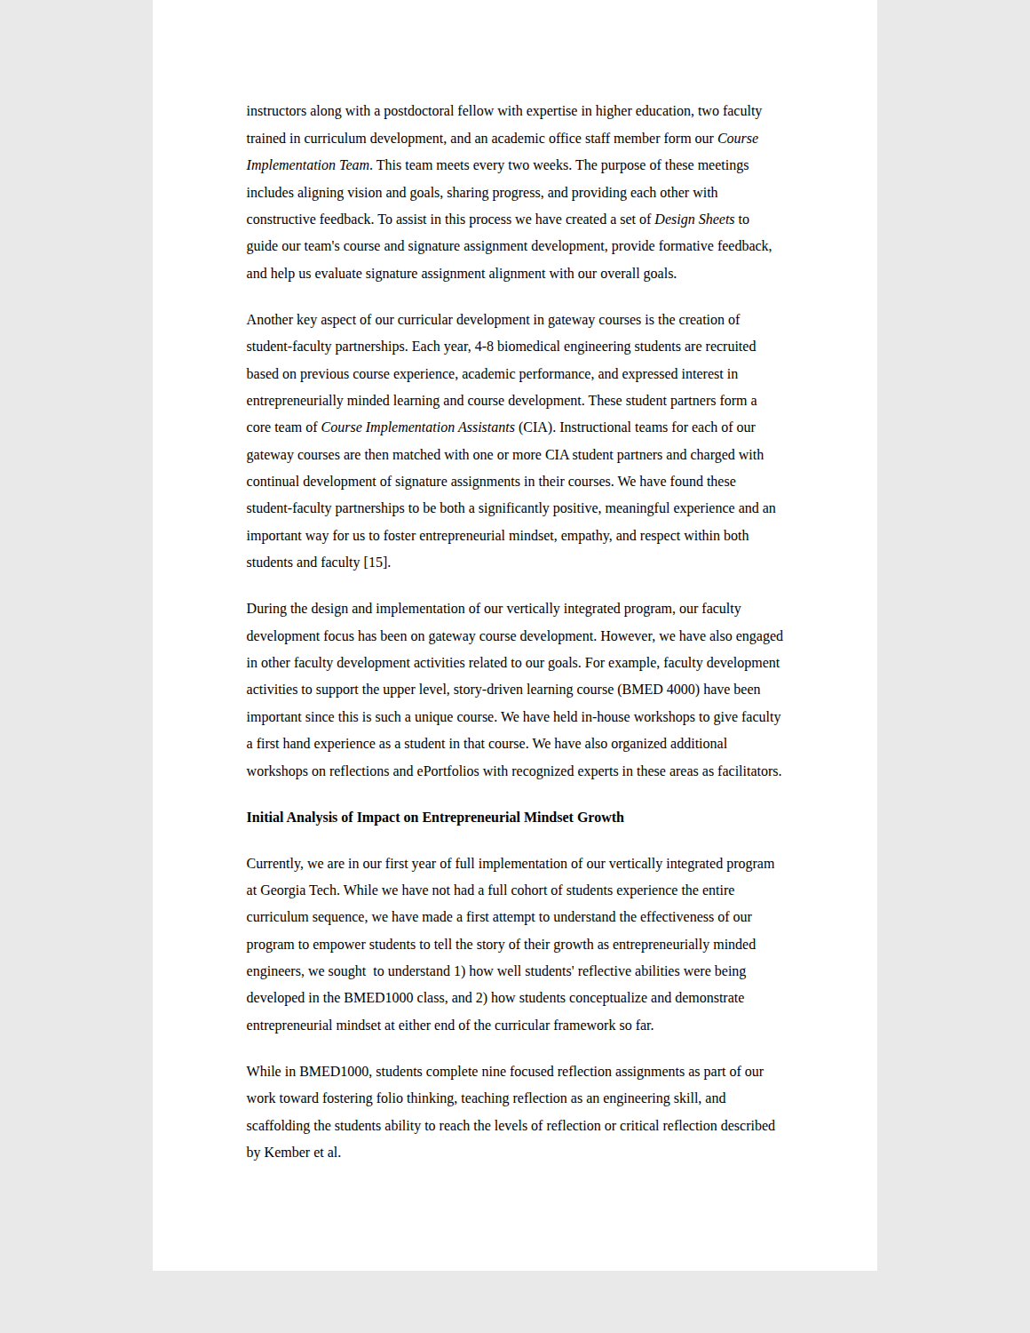instructors along with a postdoctoral fellow with expertise in higher education, two faculty trained in curriculum development, and an academic office staff member form our Course Implementation Team. This team meets every two weeks. The purpose of these meetings includes aligning vision and goals, sharing progress, and providing each other with constructive feedback. To assist in this process we have created a set of Design Sheets to guide our team's course and signature assignment development, provide formative feedback, and help us evaluate signature assignment alignment with our overall goals.
Another key aspect of our curricular development in gateway courses is the creation of student-faculty partnerships. Each year, 4-8 biomedical engineering students are recruited based on previous course experience, academic performance, and expressed interest in entrepreneurially minded learning and course development. These student partners form a core team of Course Implementation Assistants (CIA). Instructional teams for each of our gateway courses are then matched with one or more CIA student partners and charged with continual development of signature assignments in their courses. We have found these student-faculty partnerships to be both a significantly positive, meaningful experience and an important way for us to foster entrepreneurial mindset, empathy, and respect within both students and faculty [15].
During the design and implementation of our vertically integrated program, our faculty development focus has been on gateway course development. However, we have also engaged in other faculty development activities related to our goals. For example, faculty development activities to support the upper level, story-driven learning course (BMED 4000) have been important since this is such a unique course. We have held in-house workshops to give faculty a first hand experience as a student in that course. We have also organized additional workshops on reflections and ePortfolios with recognized experts in these areas as facilitators.
Initial Analysis of Impact on Entrepreneurial Mindset Growth
Currently, we are in our first year of full implementation of our vertically integrated program at Georgia Tech. While we have not had a full cohort of students experience the entire curriculum sequence, we have made a first attempt to understand the effectiveness of our program to empower students to tell the story of their growth as entrepreneurially minded engineers, we sought to understand 1) how well students' reflective abilities were being developed in the BMED1000 class, and 2) how students conceptualize and demonstrate entrepreneurial mindset at either end of the curricular framework so far.
While in BMED1000, students complete nine focused reflection assignments as part of our work toward fostering folio thinking, teaching reflection as an engineering skill, and scaffolding the students ability to reach the levels of reflection or critical reflection described by Kember et al.